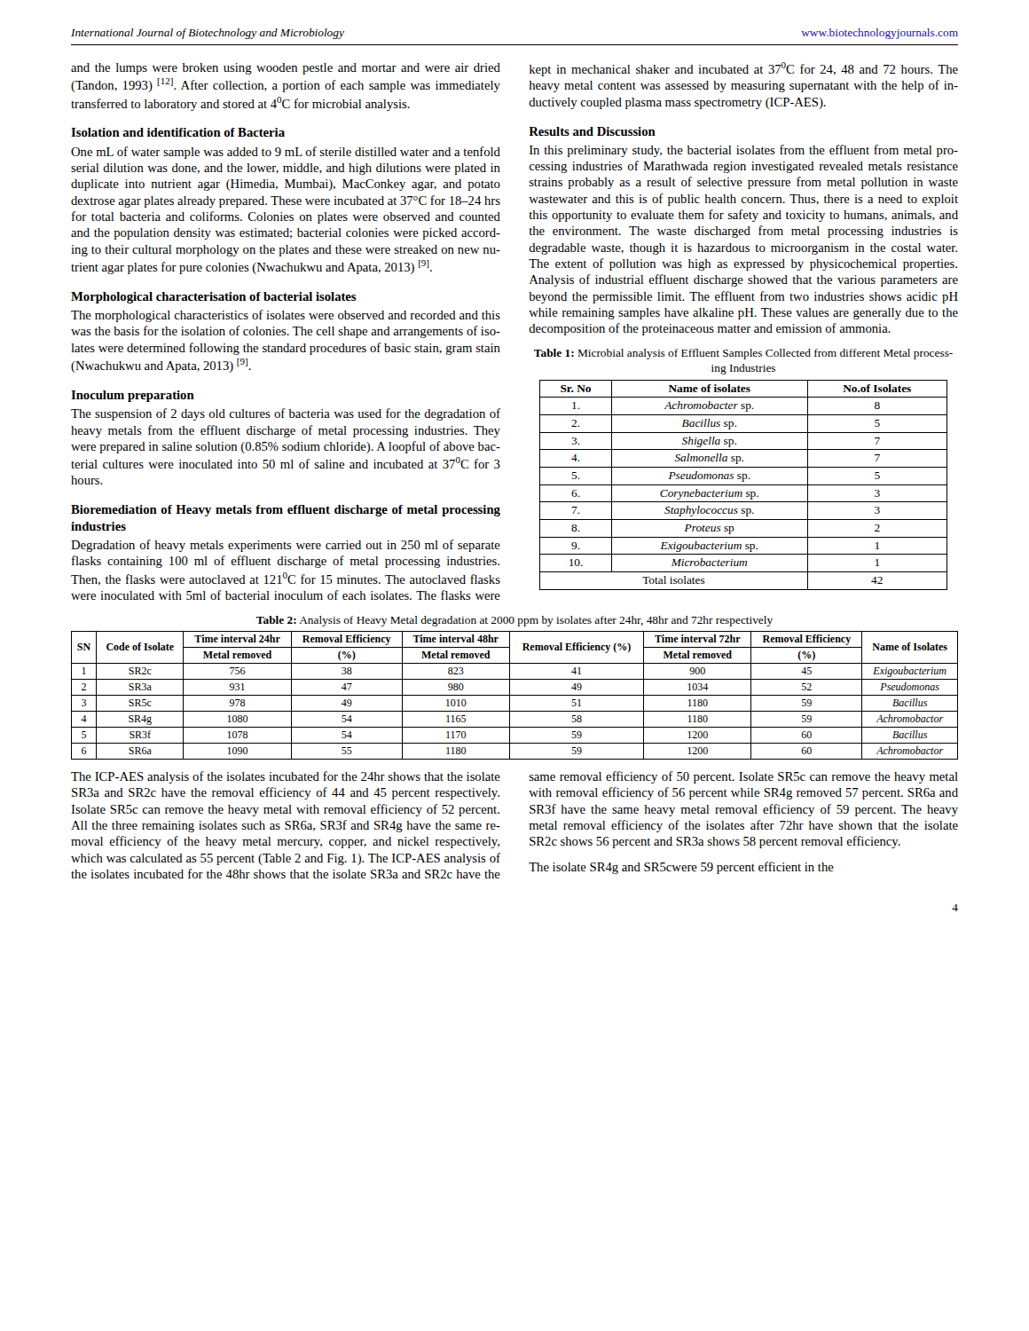International Journal of Biotechnology and Microbiology www.biotechnologyjournals.com
and the lumps were broken using wooden pestle and mortar and were air dried (Tandon, 1993) [12]. After collection, a portion of each sample was immediately transferred to laboratory and stored at 40C for microbial analysis.
Isolation and identification of Bacteria
One mL of water sample was added to 9 mL of sterile distilled water and a tenfold serial dilution was done, and the lower, middle, and high dilutions were plated in duplicate into nutrient agar (Himedia, Mumbai), MacConkey agar, and potato dextrose agar plates already prepared. These were incubated at 37°C for 18–24 hrs for total bacteria and coliforms. Colonies on plates were observed and counted and the population density was estimated; bacterial colonies were picked according to their cultural morphology on the plates and these were streaked on new nutrient agar plates for pure colonies (Nwachukwu and Apata, 2013) [9].
Morphological characterisation of bacterial isolates
The morphological characteristics of isolates were observed and recorded and this was the basis for the isolation of colonies. The cell shape and arrangements of isolates were determined following the standard procedures of basic stain, gram stain (Nwachukwu and Apata, 2013) [9].
Inoculum preparation
The suspension of 2 days old cultures of bacteria was used for the degradation of heavy metals from the effluent discharge of metal processing industries. They were prepared in saline solution (0.85% sodium chloride). A loopful of above bacterial cultures were inoculated into 50 ml of saline and incubated at 370C for 3 hours.
Bioremediation of Heavy metals from effluent discharge of metal processing industries
Degradation of heavy metals experiments were carried out in 250 ml of separate flasks containing 100 ml of effluent discharge of metal processing industries. Then, the flasks were autoclaved at 1210C for 15 minutes. The autoclaved flasks were inoculated with 5ml of bacterial inoculum of each isolates. The flasks were kept in mechanical shaker and incubated at 370C for 24, 48 and 72 hours. The heavy metal content was assessed by measuring supernatant with the help of inductively coupled plasma mass spectrometry (ICP-AES).
Results and Discussion
In this preliminary study, the bacterial isolates from the effluent from metal processing industries of Marathwada region investigated revealed metals resistance strains probably as a result of selective pressure from metal pollution in waste wastewater and this is of public health concern. Thus, there is a need to exploit this opportunity to evaluate them for safety and toxicity to humans, animals, and the environment. The waste discharged from metal processing industries is degradable waste, though it is hazardous to microorganism in the costal water. The extent of pollution was high as expressed by physicochemical properties. Analysis of industrial effluent discharge showed that the various parameters are beyond the permissible limit. The effluent from two industries shows acidic pH while remaining samples have alkaline pH. These values are generally due to the decomposition of the proteinaceous matter and emission of ammonia.
Table 1: Microbial analysis of Effluent Samples Collected from different Metal processing Industries
| Sr. No | Name of isolates | No.of Isolates |
| --- | --- | --- |
| 1. | Achromobacter sp. | 8 |
| 2. | Bacillus sp. | 5 |
| 3. | Shigella sp. | 7 |
| 4. | Salmonella sp. | 7 |
| 5. | Pseudomonas sp. | 5 |
| 6. | Corynebacterium sp. | 3 |
| 7. | Staphylococcus sp. | 3 |
| 8. | Proteus sp | 2 |
| 9. | Exigoubacterium sp. | 1 |
| 10. | Microbacterium | 1 |
| Total isolates | 42 |
Table 2: Analysis of Heavy Metal degradation at 2000 ppm by isolates after 24hr, 48hr and 72hr respectively
| SN | Code of Isolate | Time interval 24hr | Removal Efficiency | Time interval 48hr | Removal Efficiency (%) | Time interval 72hr | Removal Efficiency | Name of Isolates |
| --- | --- | --- | --- | --- | --- | --- | --- | --- |
| Metal removed | (%) | Metal removed | Metal removed | (%) |
| 1 | SR2c | 756 | 38 | 823 | 41 | 900 | 45 | Exigoubacterium |
| 2 | SR3a | 931 | 47 | 980 | 49 | 1034 | 52 | Pseudomonas |
| 3 | SR5c | 978 | 49 | 1010 | 51 | 1180 | 59 | Bacillus |
| 4 | SR4g | 1080 | 54 | 1165 | 58 | 1180 | 59 | Achromobactor |
| 5 | SR3f | 1078 | 54 | 1170 | 59 | 1200 | 60 | Bacillus |
| 6 | SR6a | 1090 | 55 | 1180 | 59 | 1200 | 60 | Achromobactor |
The ICP-AES analysis of the isolates incubated for the 24hr shows that the isolate SR3a and SR2c have the removal efficiency of 44 and 45 percent respectively. Isolate SR5c can remove the heavy metal with removal efficiency of 52 percent. All the three remaining isolates such as SR6a, SR3f and SR4g have the same removal efficiency of the heavy metal mercury, copper, and nickel respectively, which was calculated as 55 percent (Table 2 and Fig. 1). The ICP-AES analysis of the isolates incubated for the 48hr shows that the isolate SR3a and SR2c have the same removal efficiency of 50 percent. Isolate SR5c can remove the heavy metal with removal efficiency of 56 percent while SR4g removed 57 percent. SR6a and SR3f have the same heavy metal removal efficiency of 59 percent. The heavy metal removal efficiency of the isolates after 72hr have shown that the isolate SR2c shows 56 percent and SR3a shows 58 percent removal efficiency.
The isolate SR4g and SR5cwere 59 percent efficient in the
4